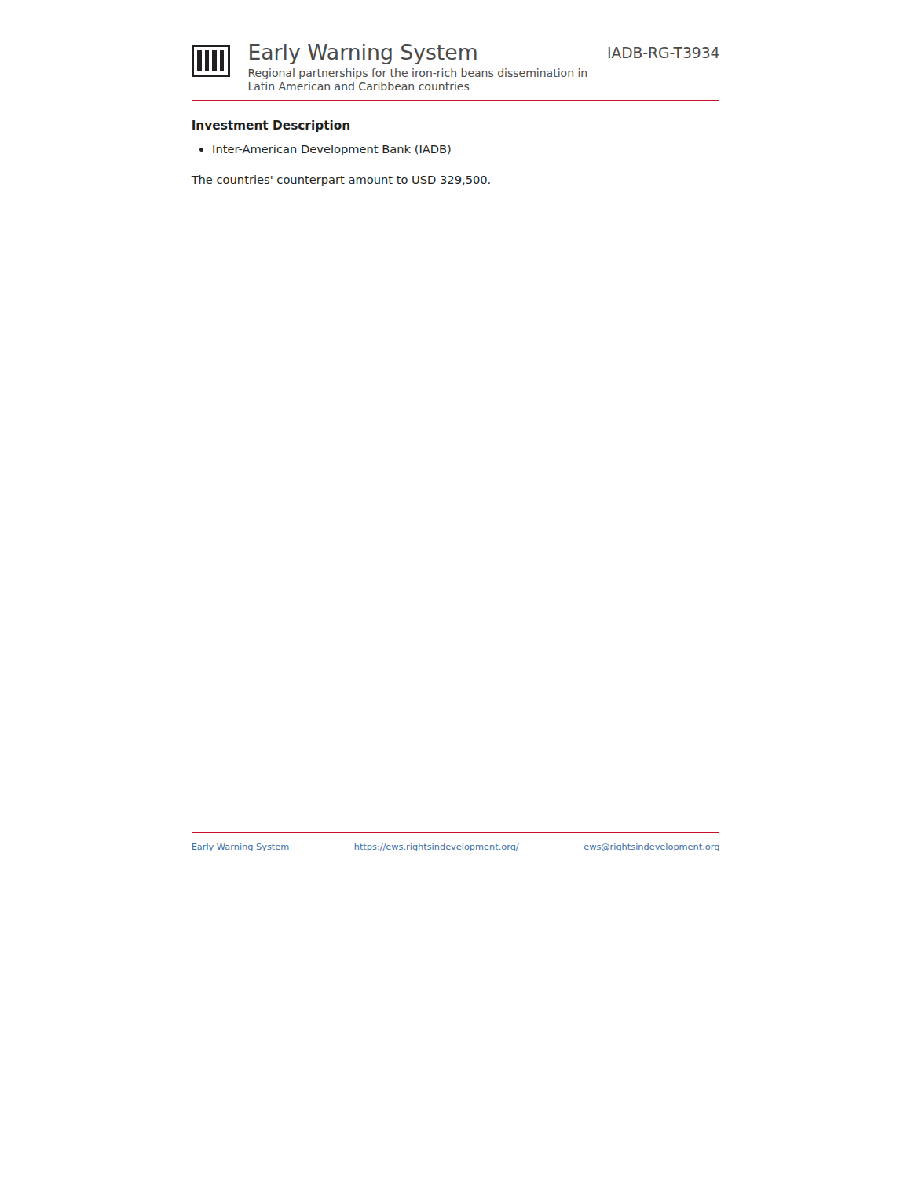Early Warning System
Regional partnerships for the iron-rich beans dissemination in Latin American and Caribbean countries
IADB-RG-T3934
Investment Description
Inter-American Development Bank (IADB)
The countries' counterpart amount to USD 329,500.
Early Warning System
https://ews.rightsindevelopment.org/
ews@rightsindevelopment.org